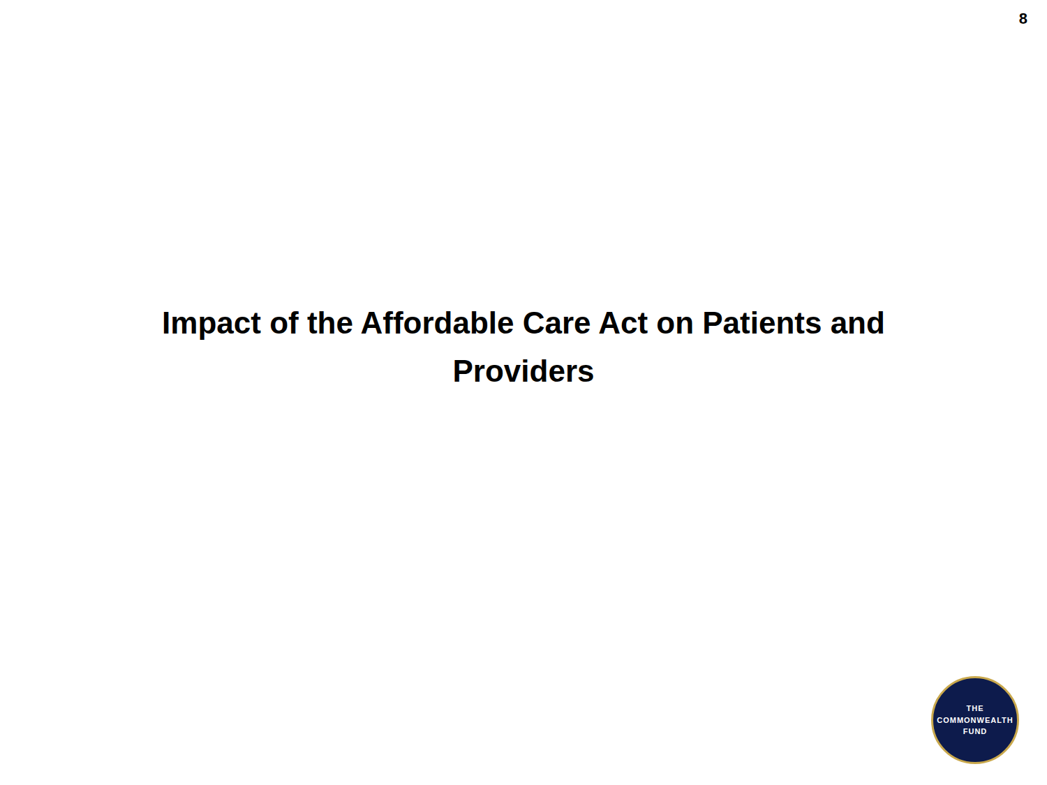8
Impact of the Affordable Care Act on Patients and Providers
THE COMMONWEALTH FUND